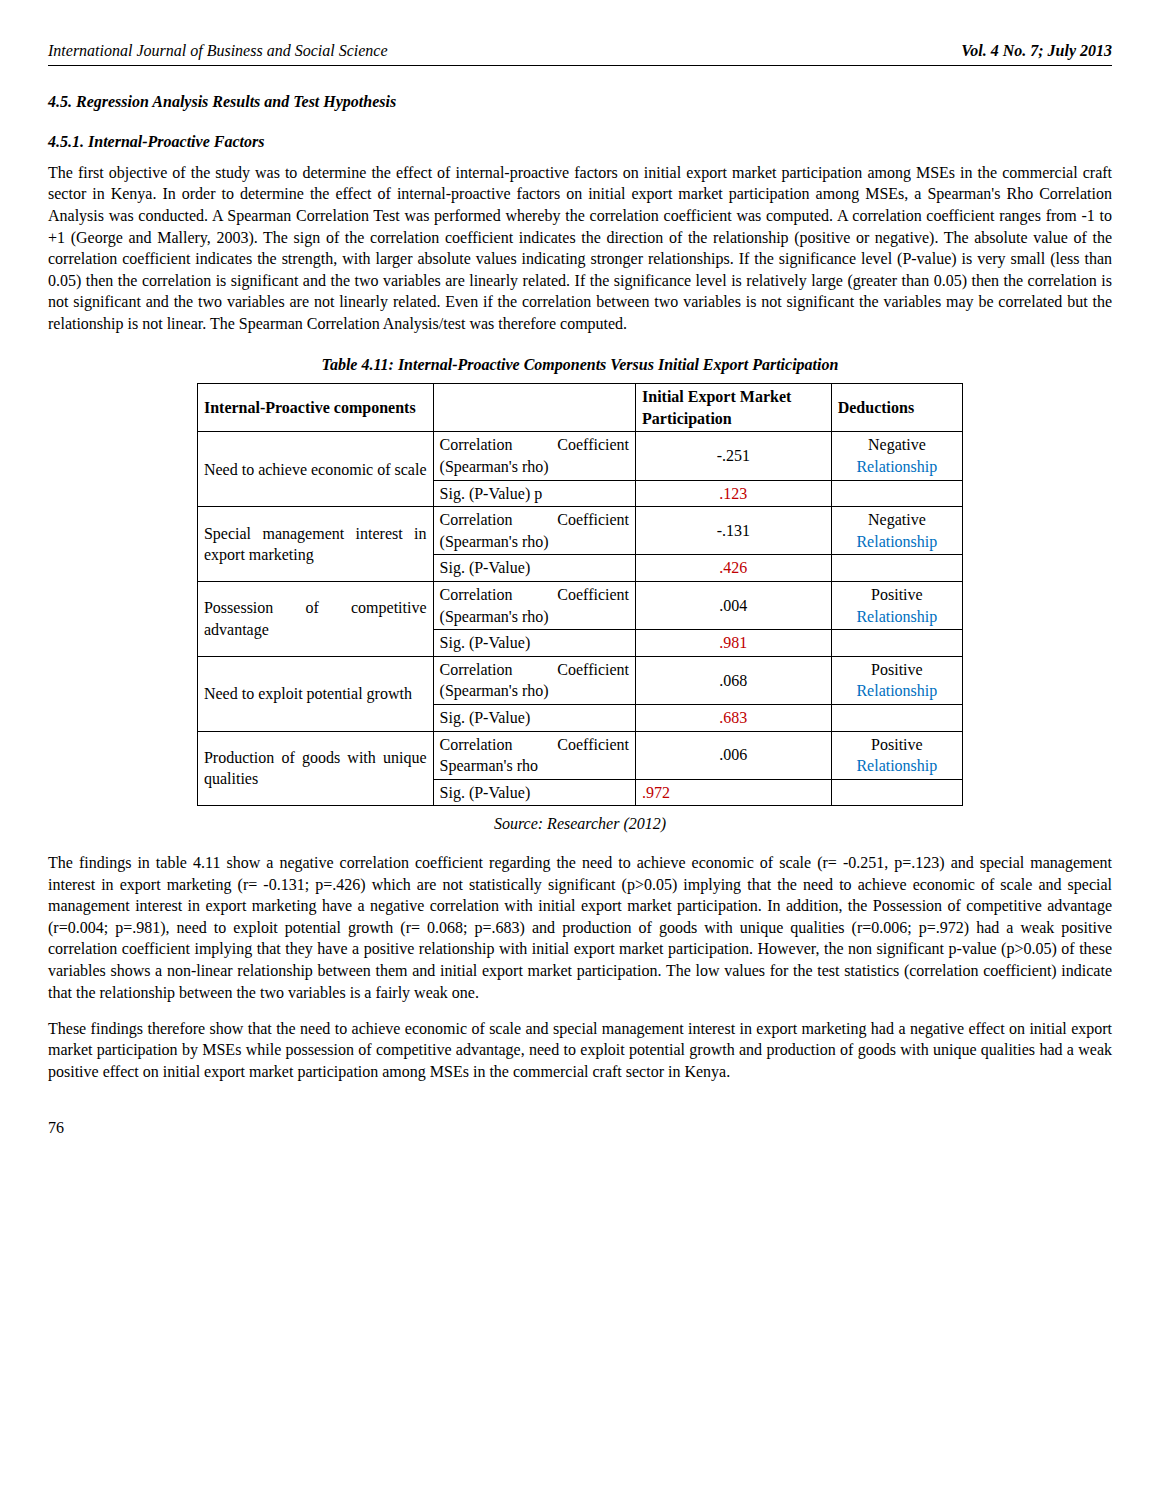International Journal of Business and Social Science Vol. 4 No. 7; July 2013
4.5. Regression Analysis Results and Test Hypothesis
4.5.1. Internal-Proactive Factors
The first objective of the study was to determine the effect of internal-proactive factors on initial export market participation among MSEs in the commercial craft sector in Kenya. In order to determine the effect of internal-proactive factors on initial export market participation among MSEs, a Spearman's Rho Correlation Analysis was conducted. A Spearman Correlation Test was performed whereby the correlation coefficient was computed. A correlation coefficient ranges from -1 to +1 (George and Mallery, 2003). The sign of the correlation coefficient indicates the direction of the relationship (positive or negative). The absolute value of the correlation coefficient indicates the strength, with larger absolute values indicating stronger relationships. If the significance level (P-value) is very small (less than 0.05) then the correlation is significant and the two variables are linearly related. If the significance level is relatively large (greater than 0.05) then the correlation is not significant and the two variables are not linearly related. Even if the correlation between two variables is not significant the variables may be correlated but the relationship is not linear. The Spearman Correlation Analysis/test was therefore computed.
Table 4.11: Internal-Proactive Components Versus Initial Export Participation
| Internal-Proactive components | | Initial Export Market Participation | Deductions |
| --- | --- | --- | --- |
| Need to achieve economic of scale | Correlation Coefficient (Spearman's rho) | -.251 | Negative Relationship |
| Sig. (P-Value) p | .123 | |
| Special management interest in export marketing | Correlation Coefficient (Spearman's rho) | -.131 | Negative Relationship |
| Sig. (P-Value) | .426 | |
| Possession of competitive advantage | Correlation Coefficient (Spearman's rho) | .004 | Positive Relationship |
| Sig. (P-Value) | .981 | |
| Need to exploit potential growth | Correlation Coefficient (Spearman's rho) | .068 | Positive Relationship |
| Sig. (P-Value) | .683 | |
| Production of goods with unique qualities | Correlation Coefficient Spearman's rho | .006 | Positive Relationship |
| Sig. (P-Value) | .972 | |
Source: Researcher (2012)
The findings in table 4.11 show a negative correlation coefficient regarding the need to achieve economic of scale (r= -0.251, p=.123) and special management interest in export marketing (r= -0.131; p=.426) which are not statistically significant (p>0.05) implying that the need to achieve economic of scale and special management interest in export marketing have a negative correlation with initial export market participation. In addition, the Possession of competitive advantage (r=0.004; p=.981), need to exploit potential growth (r= 0.068; p=.683) and production of goods with unique qualities (r=0.006; p=.972) had a weak positive correlation coefficient implying that they have a positive relationship with initial export market participation. However, the non significant p-value (p>0.05) of these variables shows a non-linear relationship between them and initial export market participation. The low values for the test statistics (correlation coefficient) indicate that the relationship between the two variables is a fairly weak one.
These findings therefore show that the need to achieve economic of scale and special management interest in export marketing had a negative effect on initial export market participation by MSEs while possession of competitive advantage, need to exploit potential growth and production of goods with unique qualities had a weak positive effect on initial export market participation among MSEs in the commercial craft sector in Kenya.
76